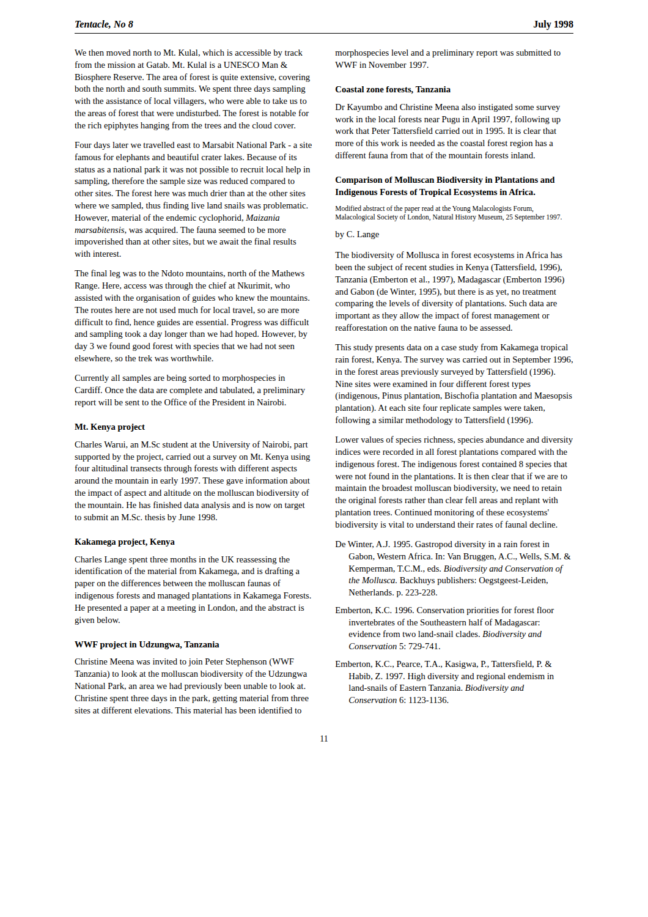Tentacle, No 8 July 1998
We then moved north to Mt. Kulal, which is accessible by track from the mission at Gatab. Mt. Kulal is a UNESCO Man & Biosphere Reserve. The area of forest is quite extensive, covering both the north and south summits. We spent three days sampling with the assistance of local villagers, who were able to take us to the areas of forest that were undisturbed. The forest is notable for the rich epiphytes hanging from the trees and the cloud cover.
Four days later we travelled east to Marsabit National Park - a site famous for elephants and beautiful crater lakes. Because of its status as a national park it was not possible to recruit local help in sampling, therefore the sample size was reduced compared to other sites. The forest here was much drier than at the other sites where we sampled, thus finding live land snails was problematic. However, material of the endemic cyclophorid, Maizania marsabitensis, was acquired. The fauna seemed to be more impoverished than at other sites, but we await the final results with interest.
The final leg was to the Ndoto mountains, north of the Mathews Range. Here, access was through the chief at Nkurimit, who assisted with the organisation of guides who knew the mountains. The routes here are not used much for local travel, so are more difficult to find, hence guides are essential. Progress was difficult and sampling took a day longer than we had hoped. However, by day 3 we found good forest with species that we had not seen elsewhere, so the trek was worthwhile.
Currently all samples are being sorted to morphospecies in Cardiff. Once the data are complete and tabulated, a preliminary report will be sent to the Office of the President in Nairobi.
Mt. Kenya project
Charles Warui, an M.Sc student at the University of Nairobi, part supported by the project, carried out a survey on Mt. Kenya using four altitudinal transects through forests with different aspects around the mountain in early 1997. These gave information about the impact of aspect and altitude on the molluscan biodiversity of the mountain. He has finished data analysis and is now on target to submit an M.Sc. thesis by June 1998.
Kakamega project, Kenya
Charles Lange spent three months in the UK reassessing the identification of the material from Kakamega, and is drafting a paper on the differences between the molluscan faunas of indigenous forests and managed plantations in Kakamega Forests. He presented a paper at a meeting in London, and the abstract is given below.
WWF project in Udzungwa, Tanzania
Christine Meena was invited to join Peter Stephenson (WWF Tanzania) to look at the molluscan biodiversity of the Udzungwa National Park, an area we had previously been unable to look at. Christine spent three days in the park, getting material from three sites at different elevations. This material has been identified to morphospecies level and a preliminary report was submitted to WWF in November 1997.
Coastal zone forests, Tanzania
Dr Kayumbo and Christine Meena also instigated some survey work in the local forests near Pugu in April 1997, following up work that Peter Tattersfield carried out in 1995. It is clear that more of this work is needed as the coastal forest region has a different fauna from that of the mountain forests inland.
Comparison of Molluscan Biodiversity in Plantations and Indigenous Forests of Tropical Ecosystems in Africa.
Modified abstract of the paper read at the Young Malacologists Forum, Malacological Society of London, Natural History Museum, 25 September 1997.
by C. Lange
The biodiversity of Mollusca in forest ecosystems in Africa has been the subject of recent studies in Kenya (Tattersfield, 1996), Tanzania (Emberton et al., 1997), Madagascar (Emberton 1996) and Gabon (de Winter, 1995), but there is as yet, no treatment comparing the levels of diversity of plantations. Such data are important as they allow the impact of forest management or reafforestation on the native fauna to be assessed.
This study presents data on a case study from Kakamega tropical rain forest, Kenya. The survey was carried out in September 1996, in the forest areas previously surveyed by Tattersfield (1996). Nine sites were examined in four different forest types (indigenous, Pinus plantation, Bischofia plantation and Maesopsis plantation). At each site four replicate samples were taken, following a similar methodology to Tattersfield (1996).
Lower values of species richness, species abundance and diversity indices were recorded in all forest plantations compared with the indigenous forest. The indigenous forest contained 8 species that were not found in the plantations. It is then clear that if we are to maintain the broadest molluscan biodiversity, we need to retain the original forests rather than clear fell areas and replant with plantation trees. Continued monitoring of these ecosystems' biodiversity is vital to understand their rates of faunal decline.
De Winter, A.J. 1995. Gastropod diversity in a rain forest in Gabon, Western Africa. In: Van Bruggen, A.C., Wells, S.M. & Kemperman, T.C.M., eds. Biodiversity and Conservation of the Mollusca. Backhuys publishers: Oegstgeest-Leiden, Netherlands. p. 223-228.
Emberton, K.C. 1996. Conservation priorities for forest floor invertebrates of the Southeastern half of Madagascar: evidence from two land-snail clades. Biodiversity and Conservation 5: 729-741.
Emberton, K.C., Pearce, T.A., Kasigwa, P., Tattersfield, P. & Habib, Z. 1997. High diversity and regional endemism in land-snails of Eastern Tanzania. Biodiversity and Conservation 6: 1123-1136.
11